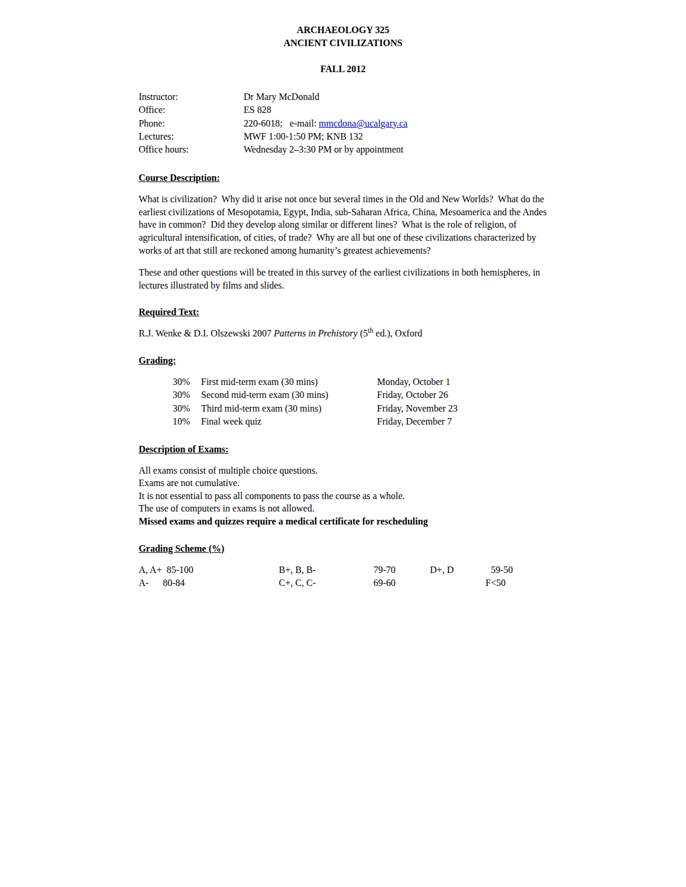ARCHAEOLOGY 325
ANCIENT CIVILIZATIONS
FALL 2012
| Instructor: | Dr Mary McDonald |
| Office: | ES 828 |
| Phone: | 220-6018; e-mail: mmcdona@ucalgary.ca |
| Lectures: | MWF 1:00-1:50 PM; KNB 132 |
| Office hours: | Wednesday 2–3:30 PM or by appointment |
Course Description:
What is civilization? Why did it arise not once but several times in the Old and New Worlds? What do the earliest civilizations of Mesopotamia, Egypt, India, sub-Saharan Africa, China, Mesoamerica and the Andes have in common? Did they develop along similar or different lines? What is the role of religion, of agricultural intensification, of cities, of trade? Why are all but one of these civilizations characterized by works of art that still are reckoned among humanity’s greatest achievements?
These and other questions will be treated in this survey of the earliest civilizations in both hemispheres, in lectures illustrated by films and slides.
Required Text:
R.J. Wenke & D.I. Olszewski 2007 Patterns in Prehistory (5th ed.), Oxford
Grading:
| 30% | First mid-term exam (30 mins) | Monday, October 1 |
| 30% | Second mid-term exam (30 mins) | Friday, October 26 |
| 30% | Third mid-term exam (30 mins) | Friday, November 23 |
| 10% | Final week quiz | Friday, December 7 |
Description of Exams:
All exams consist of multiple choice questions.
Exams are not cumulative.
It is not essential to pass all components to pass the course as a whole.
The use of computers in exams is not allowed.
Missed exams and quizzes require a medical certificate for rescheduling
Grading Scheme (%)
| A, A+ 85-100 | B+, B, B- | 79-70 | D+, D | 59-50 |
| A- 80-84 | C+, C, C- | 69-60 | F | <50 |